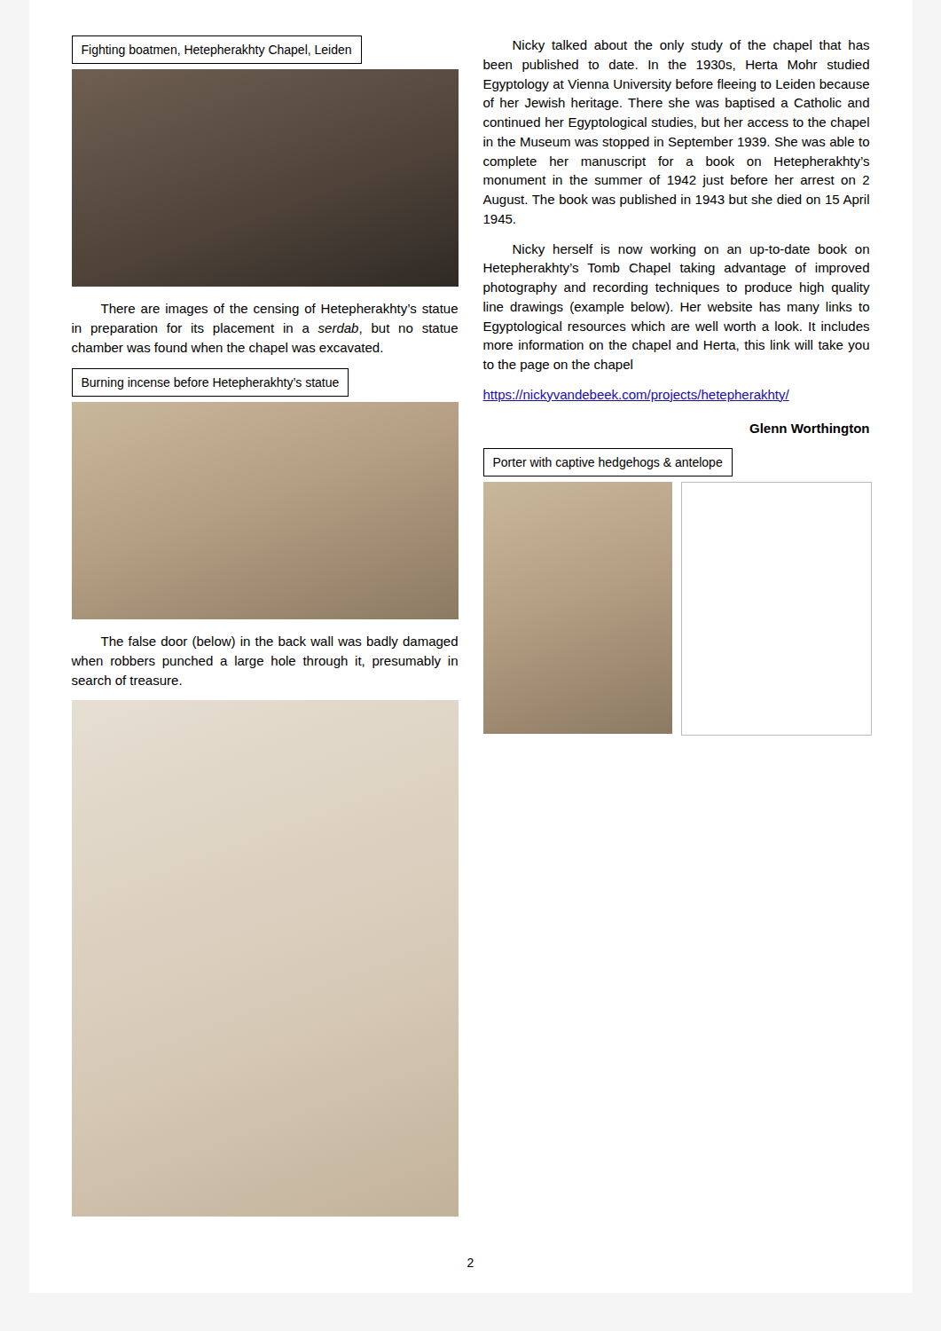Fighting boatmen, Hetepherakhty Chapel, Leiden
There are images of the censing of Hetepherakhty’s statue in preparation for its placement in a serdab, but no statue chamber was found when the chapel was excavated.
Burning incense before Hetepherakhty’s statue
The false door (below) in the back wall was badly damaged when robbers punched a large hole through it, presumably in search of treasure.
Nicky talked about the only study of the chapel that has been published to date. In the 1930s, Herta Mohr studied Egyptology at Vienna University before fleeing to Leiden because of her Jewish heritage. There she was baptised a Catholic and continued her Egyptological studies, but her access to the chapel in the Museum was stopped in September 1939. She was able to complete her manuscript for a book on Hetepherakhty’s monument in the summer of 1942 just before her arrest on 2 August. The book was published in 1943 but she died on 15 April 1945.
Nicky herself is now working on an up-to-date book on Hetepherakhty’s Tomb Chapel taking advantage of improved photography and recording techniques to produce high quality line drawings (example below). Her website has many links to Egyptological resources which are well worth a look. It includes more information on the chapel and Herta, this link will take you to the page on the chapel
https://nickyvandebeek.com/projects/hetepherakhty/
Glenn Worthington
Porter with captive hedgehogs & antelope
2